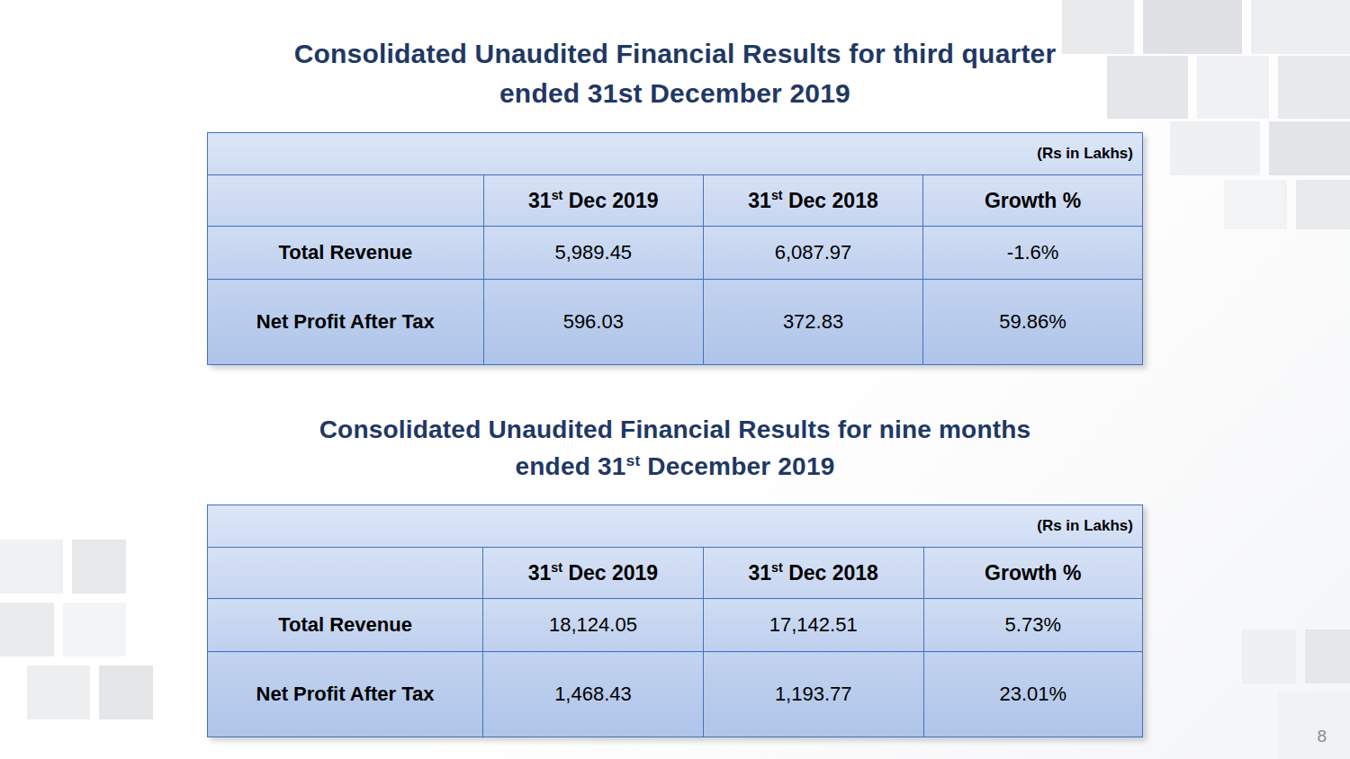Consolidated Unaudited Financial Results for third quarter
ended 31st December 2019
| (Rs in Lakhs) |
| | 31 st Dec 2019 | 31 st Dec 2018 | Growth % |
| Total Revenue | 5,989.45 | 6,087.97 | -1.6% |
| Net Profit After Tax | 596.03 | 372.83 | 59.86% |
Consolidated Unaudited Financial Results for nine months
ended 31st December 2019
| (Rs in Lakhs) |
| | 31 st Dec 2019 | 31 st Dec 2018 | Growth % |
| Total Revenue | 18,124.05 | 17,142.51 | 5.73% |
| Net Profit After Tax | 1,468.43 | 1,193.77 | 23.01% |
8